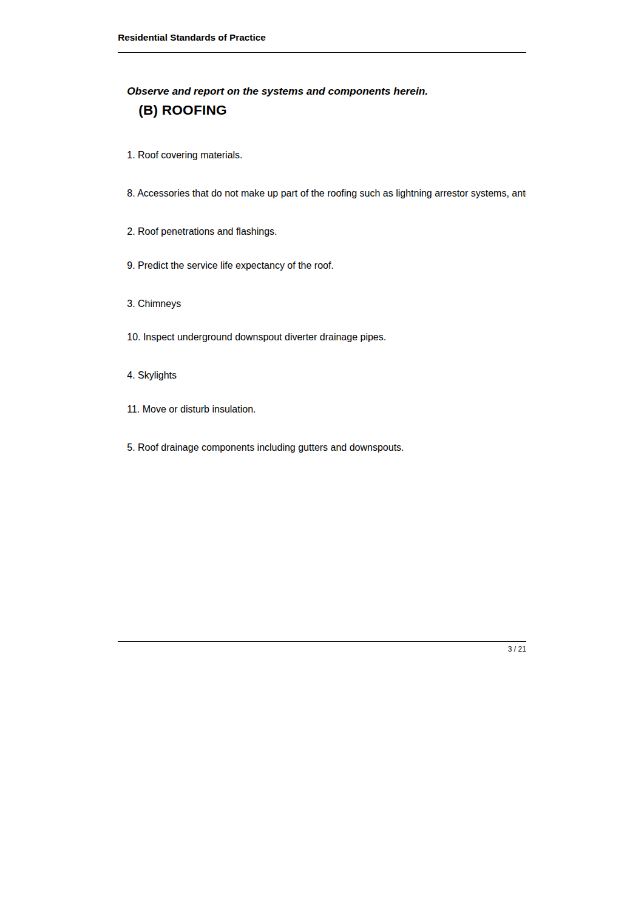Residential Standards of Practice
Observe and report on the systems and components herein.
(B) ROOFING
1. Roof covering materials.
8. Accessories that do not make up part of the roofing such as lightning arrestor systems, antennae, solar
2. Roof penetrations and flashings.
9. Predict the service life expectancy of the roof.
3. Chimneys
10. Inspect underground downspout diverter drainage pipes.
4. Skylights
11. Move or disturb insulation.
5. Roof drainage components including gutters and downspouts.
3 / 21